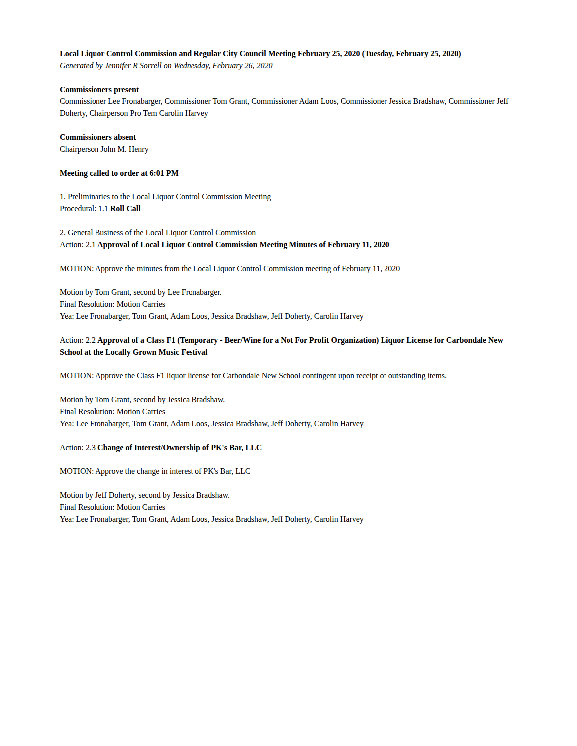Local Liquor Control Commission and Regular City Council Meeting February 25, 2020 (Tuesday, February 25, 2020)
Generated by Jennifer R Sorrell on Wednesday, February 26, 2020
Commissioners present
Commissioner Lee Fronabarger, Commissioner Tom Grant, Commissioner Adam Loos, Commissioner Jessica Bradshaw, Commissioner Jeff Doherty, Chairperson Pro Tem Carolin Harvey
Commissioners absent
Chairperson John M. Henry
Meeting called to order at 6:01 PM
1. Preliminaries to the Local Liquor Control Commission Meeting
Procedural: 1.1 Roll Call
2. General Business of the Local Liquor Control Commission
Action: 2.1 Approval of Local Liquor Control Commission Meeting Minutes of February 11, 2020
MOTION: Approve the minutes from the Local Liquor Control Commission meeting of February 11, 2020
Motion by Tom Grant, second by Lee Fronabarger.
Final Resolution: Motion Carries
Yea: Lee Fronabarger, Tom Grant, Adam Loos, Jessica Bradshaw, Jeff Doherty, Carolin Harvey
Action: 2.2 Approval of a Class F1 (Temporary - Beer/Wine for a Not For Profit Organization) Liquor License for Carbondale New School at the Locally Grown Music Festival
MOTION: Approve the Class F1 liquor license for Carbondale New School contingent upon receipt of outstanding items.
Motion by Tom Grant, second by Jessica Bradshaw.
Final Resolution: Motion Carries
Yea: Lee Fronabarger, Tom Grant, Adam Loos, Jessica Bradshaw, Jeff Doherty, Carolin Harvey
Action: 2.3 Change of Interest/Ownership of PK's Bar, LLC
MOTION: Approve the change in interest of PK's Bar, LLC
Motion by Jeff Doherty, second by Jessica Bradshaw.
Final Resolution: Motion Carries
Yea: Lee Fronabarger, Tom Grant, Adam Loos, Jessica Bradshaw, Jeff Doherty, Carolin Harvey